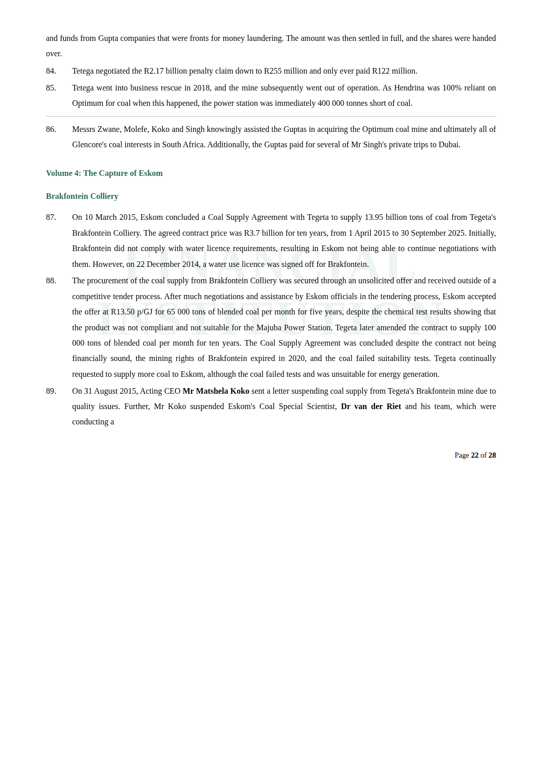FINANCIAL
INSTITUTION
and funds from Gupta companies that were fronts for money laundering. The amount was then settled in full, and the shares were handed over.
84. Tetega negotiated the R2.17 billion penalty claim down to R255 million and only ever paid R122 million.
85. Tetega went into business rescue in 2018, and the mine subsequently went out of operation. As Hendrina was 100% reliant on Optimum for coal when this happened, the power station was immediately 400 000 tonnes short of coal.
86. Messrs Zwane, Molefe, Koko and Singh knowingly assisted the Guptas in acquiring the Optimum coal mine and ultimately all of Glencore's coal interests in South Africa. Additionally, the Guptas paid for several of Mr Singh's private trips to Dubai.
Volume 4: The Capture of Eskom
Brakfontein Colliery
87. On 10 March 2015, Eskom concluded a Coal Supply Agreement with Tegeta to supply 13.95 billion tons of coal from Tegeta's Brakfontein Colliery. The agreed contract price was R3.7 billion for ten years, from 1 April 2015 to 30 September 2025. Initially, Brakfontein did not comply with water licence requirements, resulting in Eskom not being able to continue negotiations with them. However, on 22 December 2014, a water use licence was signed off for Brakfontein.
88. The procurement of the coal supply from Brakfontein Colliery was secured through an unsolicited offer and received outside of a competitive tender process. After much negotiations and assistance by Eskom officials in the tendering process, Eskom accepted the offer at R13.50 p/GJ for 65 000 tons of blended coal per month for five years, despite the chemical test results showing that the product was not compliant and not suitable for the Majuba Power Station. Tegeta later amended the contract to supply 100 000 tons of blended coal per month for ten years. The Coal Supply Agreement was concluded despite the contract not being financially sound, the mining rights of Brakfontein expired in 2020, and the coal failed suitability tests. Tegeta continually requested to supply more coal to Eskom, although the coal failed tests and was unsuitable for energy generation.
89. On 31 August 2015, Acting CEO Mr Matshela Koko sent a letter suspending coal supply from Tegeta's Brakfontein mine due to quality issues. Further, Mr Koko suspended Eskom's Coal Special Scientist, Dr van der Riet and his team, which were conducting a
Page 22 of 28